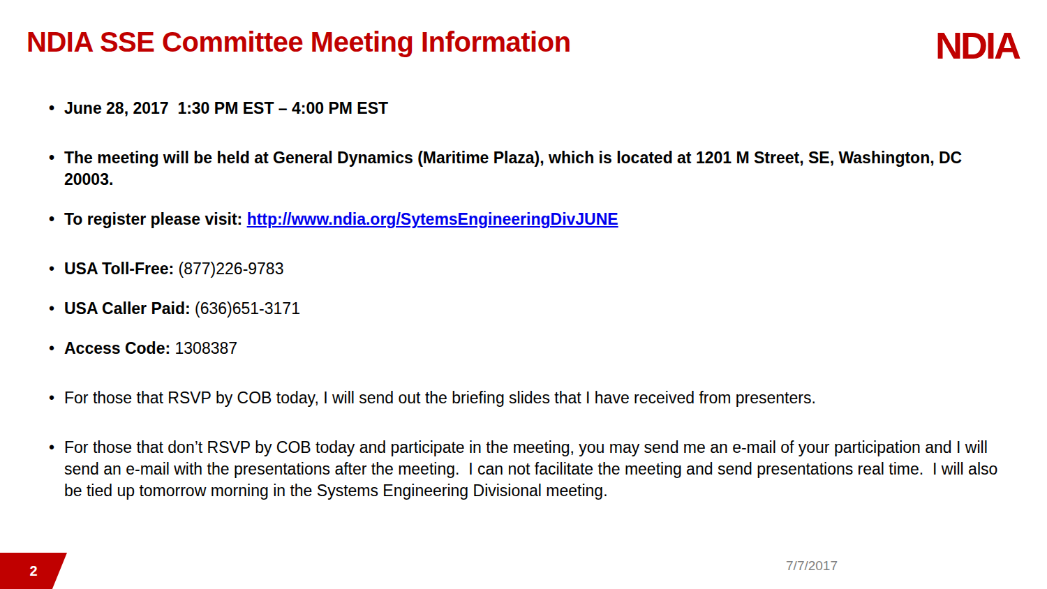NDIA SSE Committee Meeting Information
NDIA
June 28, 2017 1:30 PM EST – 4:00 PM EST
The meeting will be held at General Dynamics (Maritime Plaza), which is located at 1201 M Street, SE, Washington, DC 20003.
To register please visit: http://www.ndia.org/SytemsEngineeringDivJUNE
USA Toll-Free: (877)226-9783
USA Caller Paid: (636)651-3171
Access Code: 1308387
For those that RSVP by COB today, I will send out the briefing slides that I have received from presenters.
For those that don’t RSVP by COB today and participate in the meeting, you may send me an e-mail of your participation and I will send an e-mail with the presentations after the meeting. I can not facilitate the meeting and send presentations real time. I will also be tied up tomorrow morning in the Systems Engineering Divisional meeting.
7/7/2017
2